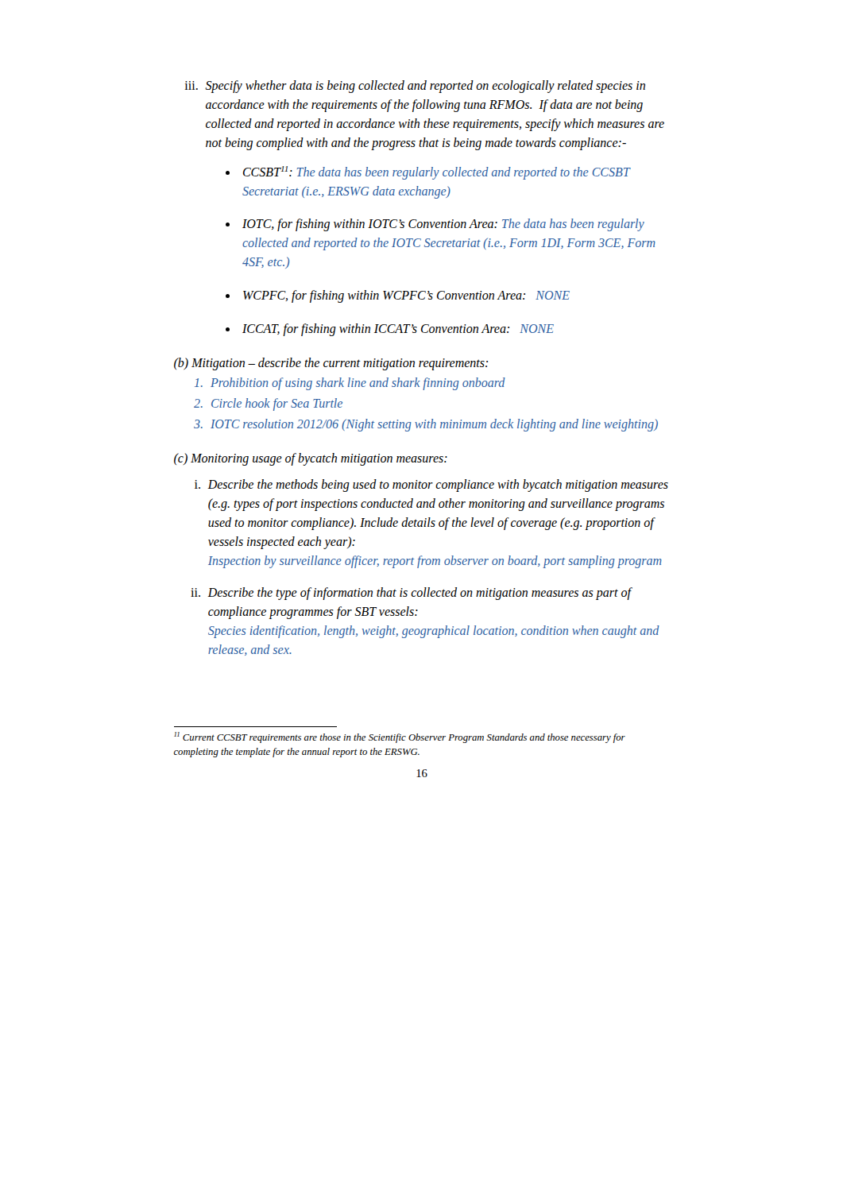Specify whether data is being collected and reported on ecologically related species in accordance with the requirements of the following tuna RFMOs. If data are not being collected and reported in accordance with these requirements, specify which measures are not being complied with and the progress that is being made towards compliance:-
CCSBT11: The data has been regularly collected and reported to the CCSBT Secretariat (i.e., ERSWG data exchange)
IOTC, for fishing within IOTC’s Convention Area: The data has been regularly collected and reported to the IOTC Secretariat (i.e., Form 1DI, Form 3CE, Form 4SF, etc.)
WCPFC, for fishing within WCPFC’s Convention Area: NONE
ICCAT, for fishing within ICCAT’s Convention Area: NONE
(b) Mitigation – describe the current mitigation requirements:
Prohibition of using shark line and shark finning onboard
Circle hook for Sea Turtle
IOTC resolution 2012/06 (Night setting with minimum deck lighting and line weighting)
(c) Monitoring usage of bycatch mitigation measures:
Describe the methods being used to monitor compliance with bycatch mitigation measures (e.g. types of port inspections conducted and other monitoring and surveillance programs used to monitor compliance). Include details of the level of coverage (e.g. proportion of vessels inspected each year):
Inspection by surveillance officer, report from observer on board, port sampling program
Describe the type of information that is collected on mitigation measures as part of compliance programmes for SBT vessels:
Species identification, length, weight, geographical location, condition when caught and release, and sex.
11 Current CCSBT requirements are those in the Scientific Observer Program Standards and those necessary for completing the template for the annual report to the ERSWG.
16